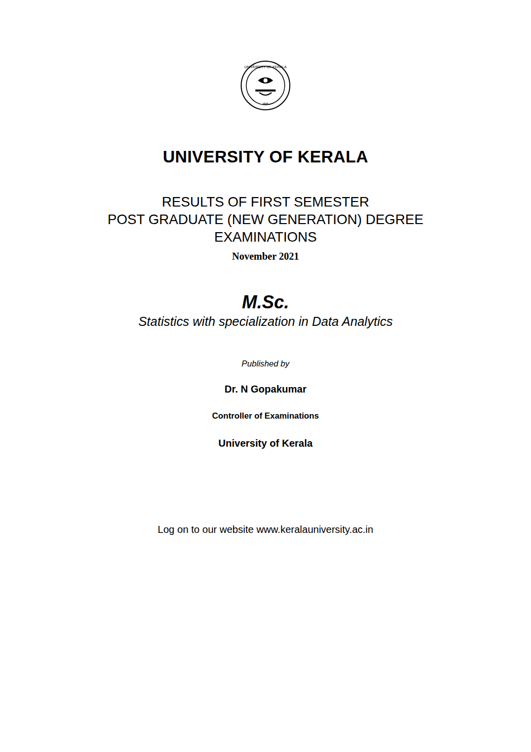UNIVERSITY OF KERALA
RESULTS OF FIRST SEMESTER
POST GRADUATE (NEW GENERATION) DEGREE
EXAMINATIONS
November 2021
M.Sc.
Statistics with specialization in Data Analytics
Published by
Dr. N Gopakumar
Controller of Examinations
University of Kerala
Log on to our website www.keralauniversity.ac.in